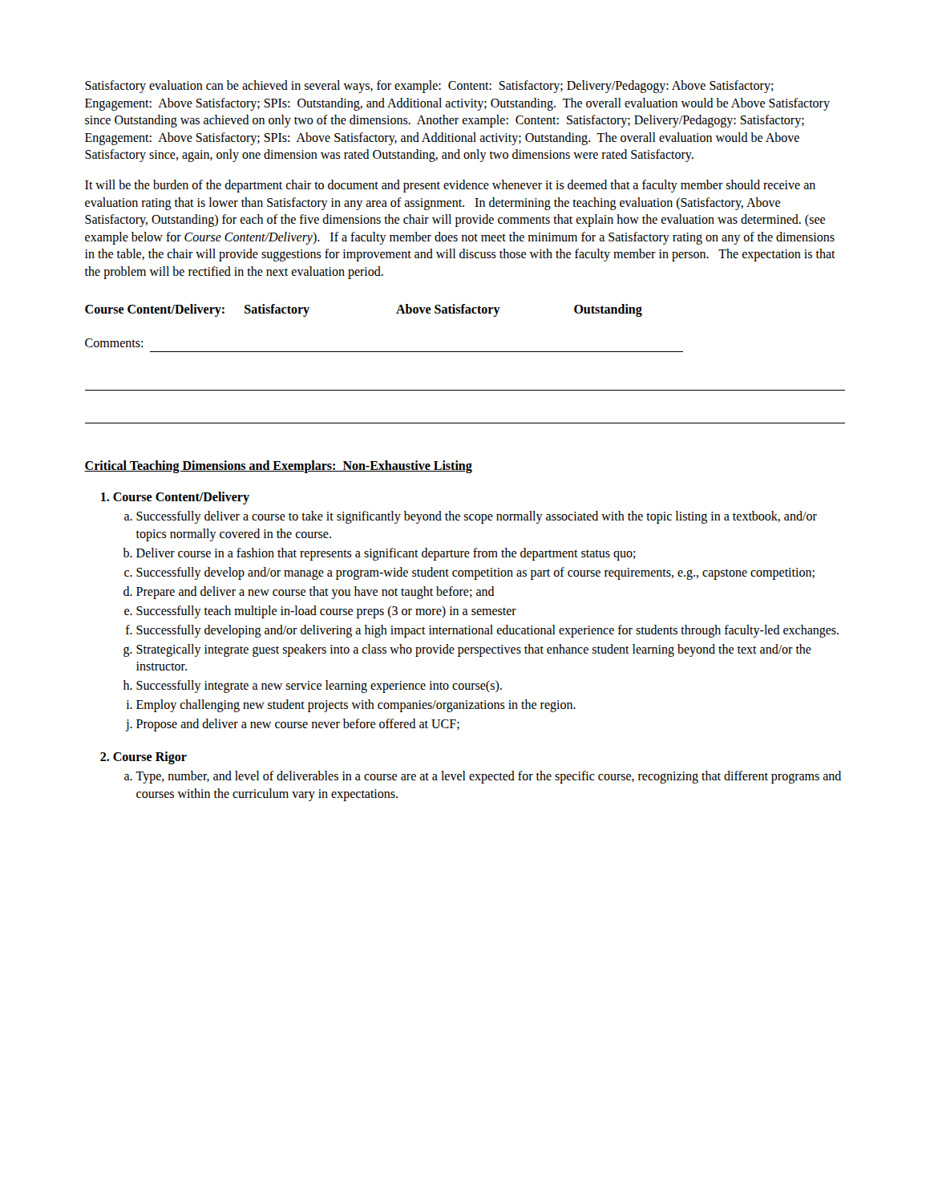Satisfactory evaluation can be achieved in several ways, for example: Content: Satisfactory; Delivery/Pedagogy: Above Satisfactory; Engagement: Above Satisfactory; SPIs: Outstanding, and Additional activity; Outstanding. The overall evaluation would be Above Satisfactory since Outstanding was achieved on only two of the dimensions. Another example: Content: Satisfactory; Delivery/Pedagogy: Satisfactory; Engagement: Above Satisfactory; SPIs: Above Satisfactory, and Additional activity; Outstanding. The overall evaluation would be Above Satisfactory since, again, only one dimension was rated Outstanding, and only two dimensions were rated Satisfactory.
It will be the burden of the department chair to document and present evidence whenever it is deemed that a faculty member should receive an evaluation rating that is lower than Satisfactory in any area of assignment. In determining the teaching evaluation (Satisfactory, Above Satisfactory, Outstanding) for each of the five dimensions the chair will provide comments that explain how the evaluation was determined. (see example below for Course Content/Delivery). If a faculty member does not meet the minimum for a Satisfactory rating on any of the dimensions in the table, the chair will provide suggestions for improvement and will discuss those with the faculty member in person. The expectation is that the problem will be rectified in the next evaluation period.
Course Content/Delivery: Satisfactory Above Satisfactory Outstanding
Comments:
Critical Teaching Dimensions and Exemplars: Non-Exhaustive Listing
Course Content/Delivery
Successfully deliver a course to take it significantly beyond the scope normally associated with the topic listing in a textbook, and/or topics normally covered in the course.
Deliver course in a fashion that represents a significant departure from the department status quo;
Successfully develop and/or manage a program-wide student competition as part of course requirements, e.g., capstone competition;
Prepare and deliver a new course that you have not taught before; and
Successfully teach multiple in-load course preps (3 or more) in a semester
Successfully developing and/or delivering a high impact international educational experience for students through faculty-led exchanges.
Strategically integrate guest speakers into a class who provide perspectives that enhance student learning beyond the text and/or the instructor.
Successfully integrate a new service learning experience into course(s).
Employ challenging new student projects with companies/organizations in the region.
Propose and deliver a new course never before offered at UCF;
Course Rigor
Type, number, and level of deliverables in a course are at a level expected for the specific course, recognizing that different programs and courses within the curriculum vary in expectations.